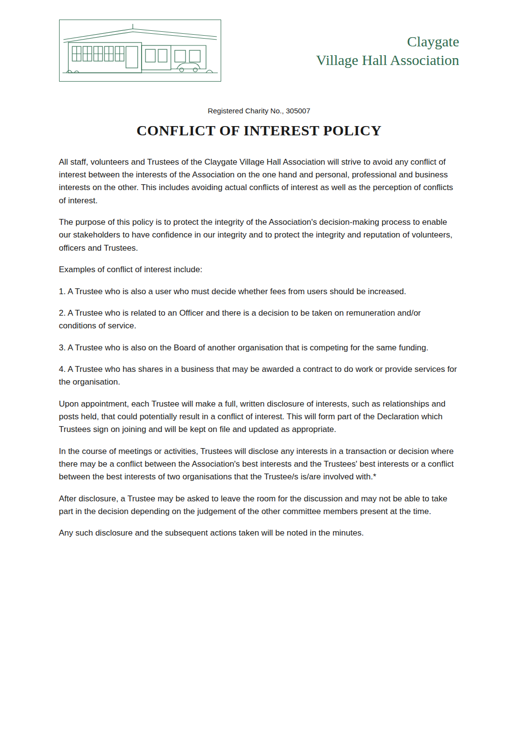Claygate
Village Hall Association
Registered Charity No., 305007
CONFLICT OF INTEREST POLICY
All staff, volunteers and Trustees of the Claygate Village Hall Association will strive to avoid any conflict of interest between the interests of the Association on the one hand and personal, professional and business interests on the other. This includes avoiding actual conflicts of interest as well as the perception of conflicts of interest.
The purpose of this policy is to protect the integrity of the Association's decision-making process to enable our stakeholders to have confidence in our integrity and to protect the integrity and reputation of volunteers, officers and Trustees.
Examples of conflict of interest include:
1. A Trustee who is also a user who must decide whether fees from users should be increased.
2. A Trustee who is related to an Officer and there is a decision to be taken on remuneration and/or conditions of service.
3. A Trustee who is also on the Board of another organisation that is competing for the same funding.
4. A Trustee who has shares in a business that may be awarded a contract to do work or provide services for the organisation.
Upon appointment, each Trustee will make a full, written disclosure of interests, such as relationships and posts held, that could potentially result in a conflict of interest. This will form part of the Declaration which Trustees sign on joining and will be kept on file and updated as appropriate.
In the course of meetings or activities, Trustees will disclose any interests in a transaction or decision where there may be a conflict between the Association's best interests and the Trustees' best interests or a conflict between the best interests of two organisations that the Trustee/s is/are involved with.*
After disclosure, a Trustee may be asked to leave the room for the discussion and may not be able to take part in the decision depending on the judgement of the other committee members present at the time.
Any such disclosure and the subsequent actions taken will be noted in the minutes.